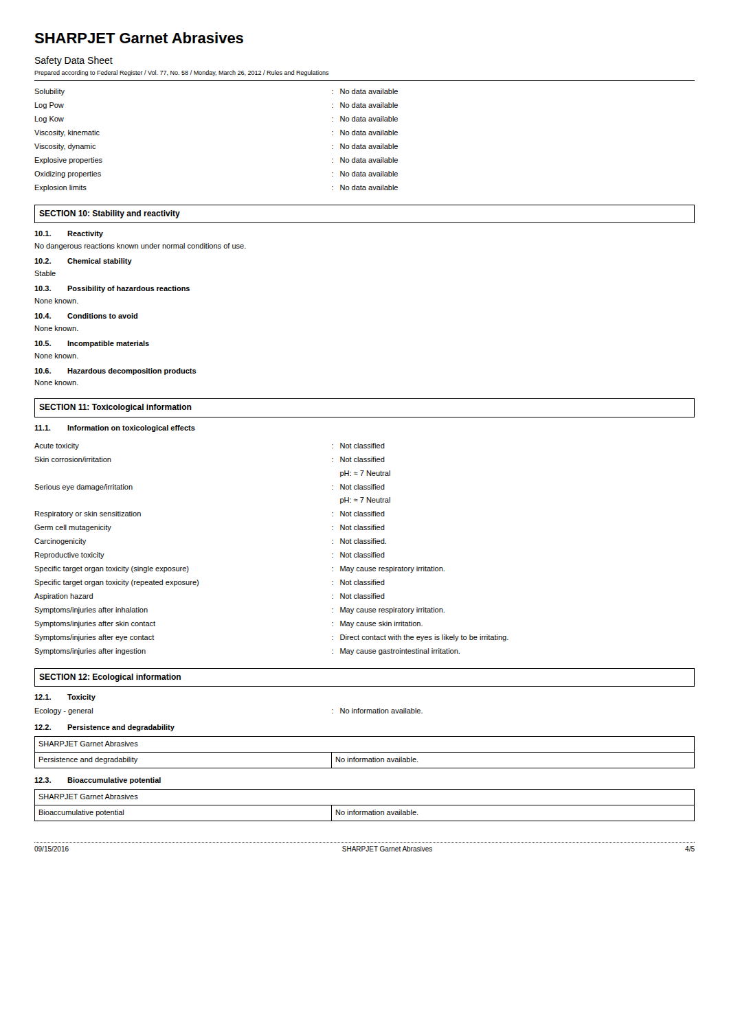SHARPJET Garnet Abrasives
Safety Data Sheet
Prepared according to Federal Register / Vol. 77, No. 58 / Monday, March 26, 2012 / Rules and Regulations
| Solubility | : | No data available |
| Log Pow | : | No data available |
| Log Kow | : | No data available |
| Viscosity, kinematic | : | No data available |
| Viscosity, dynamic | : | No data available |
| Explosive properties | : | No data available |
| Oxidizing properties | : | No data available |
| Explosion limits | : | No data available |
SECTION 10: Stability and reactivity
10.1. Reactivity
No dangerous reactions known under normal conditions of use.
10.2. Chemical stability
Stable
10.3. Possibility of hazardous reactions
None known.
10.4. Conditions to avoid
None known.
10.5. Incompatible materials
None known.
10.6. Hazardous decomposition products
None known.
SECTION 11: Toxicological information
11.1. Information on toxicological effects
| Acute toxicity | : | Not classified |
| Skin corrosion/irritation | : | Not classified |
| | | pH: ≈ 7 Neutral |
| Serious eye damage/irritation | : | Not classified |
| | | pH: ≈ 7 Neutral |
| Respiratory or skin sensitization | : | Not classified |
| Germ cell mutagenicity | : | Not classified |
| Carcinogenicity | : | Not classified. |
| Reproductive toxicity | : | Not classified |
| Specific target organ toxicity (single exposure) | : | May cause respiratory irritation. |
| Specific target organ toxicity (repeated exposure) | : | Not classified |
| Aspiration hazard | : | Not classified |
| Symptoms/injuries after inhalation | : | May cause respiratory irritation. |
| Symptoms/injuries after skin contact | : | May cause skin irritation. |
| Symptoms/injuries after eye contact | : | Direct contact with the eyes is likely to be irritating. |
| Symptoms/injuries after ingestion | : | May cause gastrointestinal irritation. |
SECTION 12: Ecological information
12.1. Toxicity
| Ecology - general | : | No information available. |
12.2. Persistence and degradability
| SHARPJET Garnet Abrasives |
| Persistence and degradability | No information available. |
12.3. Bioaccumulative potential
| SHARPJET Garnet Abrasives |
| Bioaccumulative potential | No information available. |
09/15/2016 SHARPJET Garnet Abrasives 4/5